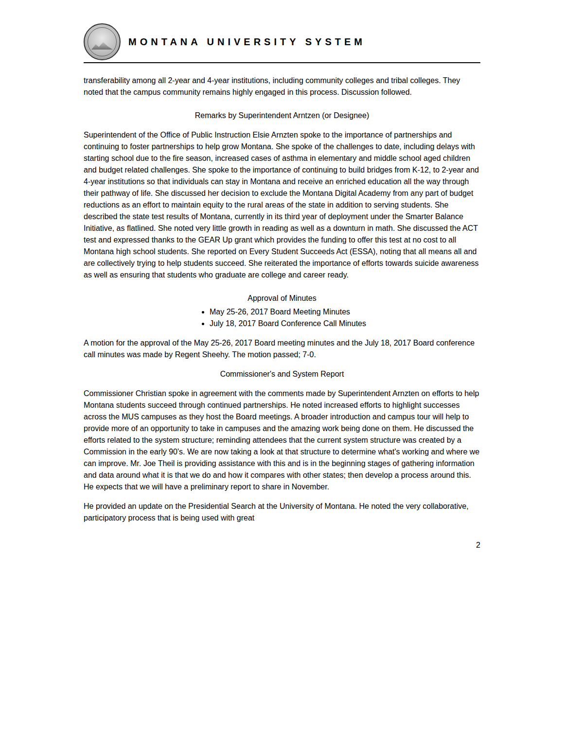Montana University System
transferability among all 2-year and 4-year institutions, including community colleges and tribal colleges. They noted that the campus community remains highly engaged in this process. Discussion followed.
Remarks by Superintendent Arntzen (or Designee)
Superintendent of the Office of Public Instruction Elsie Arnzten spoke to the importance of partnerships and continuing to foster partnerships to help grow Montana. She spoke of the challenges to date, including delays with starting school due to the fire season, increased cases of asthma in elementary and middle school aged children and budget related challenges. She spoke to the importance of continuing to build bridges from K-12, to 2-year and 4-year institutions so that individuals can stay in Montana and receive an enriched education all the way through their pathway of life. She discussed her decision to exclude the Montana Digital Academy from any part of budget reductions as an effort to maintain equity to the rural areas of the state in addition to serving students. She described the state test results of Montana, currently in its third year of deployment under the Smarter Balance Initiative, as flatlined. She noted very little growth in reading as well as a downturn in math. She discussed the ACT test and expressed thanks to the GEAR Up grant which provides the funding to offer this test at no cost to all Montana high school students. She reported on Every Student Succeeds Act (ESSA), noting that all means all and are collectively trying to help students succeed. She reiterated the importance of efforts towards suicide awareness as well as ensuring that students who graduate are college and career ready.
Approval of Minutes
May 25-26, 2017 Board Meeting Minutes
July 18, 2017 Board Conference Call Minutes
A motion for the approval of the May 25-26, 2017 Board meeting minutes and the July 18, 2017 Board conference call minutes was made by Regent Sheehy. The motion passed; 7-0.
Commissioner's and System Report
Commissioner Christian spoke in agreement with the comments made by Superintendent Arnzten on efforts to help Montana students succeed through continued partnerships. He noted increased efforts to highlight successes across the MUS campuses as they host the Board meetings. A broader introduction and campus tour will help to provide more of an opportunity to take in campuses and the amazing work being done on them. He discussed the efforts related to the system structure; reminding attendees that the current system structure was created by a Commission in the early 90's. We are now taking a look at that structure to determine what's working and where we can improve. Mr. Joe Theil is providing assistance with this and is in the beginning stages of gathering information and data around what it is that we do and how it compares with other states; then develop a process around this. He expects that we will have a preliminary report to share in November.
He provided an update on the Presidential Search at the University of Montana. He noted the very collaborative, participatory process that is being used with great
2